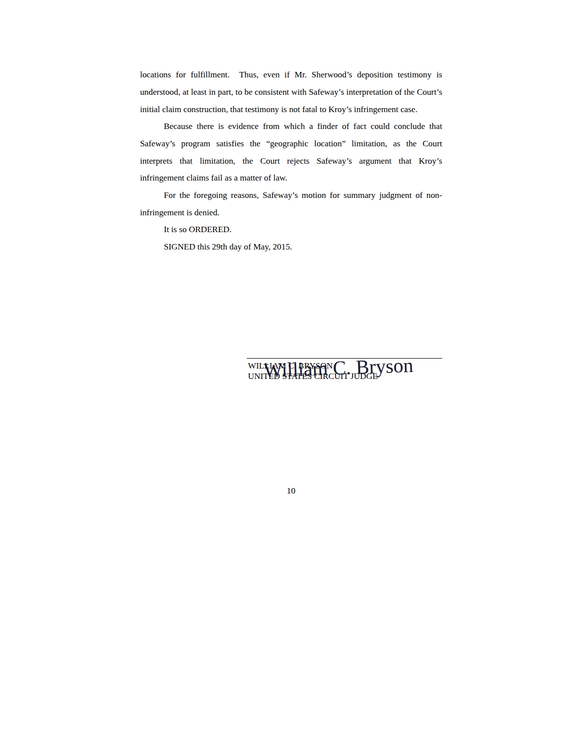locations for fulfillment. Thus, even if Mr. Sherwood’s deposition testimony is understood, at least in part, to be consistent with Safeway’s interpretation of the Court’s initial claim construction, that testimony is not fatal to Kroy’s infringement case.
Because there is evidence from which a finder of fact could conclude that Safeway’s program satisfies the “geographic location” limitation, as the Court interprets that limitation, the Court rejects Safeway’s argument that Kroy’s infringement claims fail as a matter of law.
For the foregoing reasons, Safeway’s motion for summary judgment of non-infringement is denied.
It is so ORDERED.
SIGNED this 29th day of May, 2015.
William C. Bryson
WILLIAM C. BRYSON
UNITED STATES CIRCUIT JUDGE
10